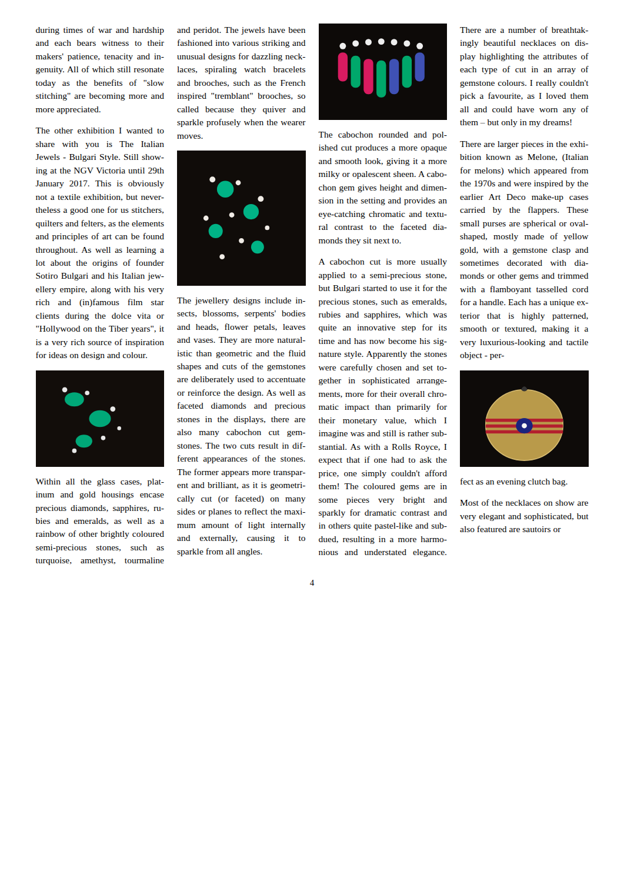during times of war and hardship and each bears witness to their makers' patience, tenacity and ingenuity. All of which still resonate today as the benefits of "slow stitching" are becoming more and more appreciated.
The other exhibition I wanted to share with you is The Italian Jewels - Bulgari Style. Still showing at the NGV Victoria until 29th January 2017. This is obviously not a textile exhibition, but nevertheless a good one for us stitchers, quilters and felters, as the elements and principles of art can be found throughout. As well as learning a lot about the origins of founder Sotiro Bulgari and his Italian jewellery empire, along with his very rich and (in)famous film star clients during the dolce vita or "Hollywood on the Tiber years", it is a very rich source of inspiration for ideas on design and colour.
Within all the glass cases, platinum and gold housings encase precious diamonds, sapphires, rubies and emeralds, as well as a rainbow of other brightly coloured semi-precious stones, such as turquoise, amethyst, tourmaline and peridot. The jewels have been fashioned into various striking and unusual designs for dazzling necklaces, spiraling watch bracelets and brooches, such as the French inspired "tremblant" brooches, so called because they quiver and sparkle profusely when the wearer moves.
The jewellery designs include insects, blossoms, serpents' bodies and heads, flower petals, leaves and vases. They are more naturalistic than geometric and the fluid shapes and cuts of the gemstones are deliberately used to accentuate or reinforce the design. As well as faceted diamonds and precious stones in the displays, there are also many cabochon cut gemstones. The two cuts result in different appearances of the stones. The former appears more transparent and brilliant, as it is geometrically cut (or faceted) on many sides or planes to reflect the maximum amount of light internally and externally, causing it to sparkle from all angles.
The cabochon rounded and polished cut produces a more opaque and smooth look, giving it a more milky or opalescent sheen. A cabochon gem gives height and dimension in the setting and provides an eye-catching chromatic and textural contrast to the faceted diamonds they sit next to.
A cabochon cut is more usually applied to a semi-precious stone, but Bulgari started to use it for the precious stones, such as emeralds, rubies and sapphires, which was quite an innovative step for its time and has now become his signature style. Apparently the stones were carefully chosen and set together in sophisticated arrangements, more for their overall chromatic impact than primarily for their monetary value, which I imagine was and still is rather substantial. As with a Rolls Royce, I expect that if one had to ask the price, one simply couldn't afford them! The coloured gems are in some pieces very bright and sparkly for dramatic contrast and in others quite pastel-like and subdued, resulting in a more harmonious and understated elegance. There are a number of breathtakingly beautiful necklaces on display highlighting the attributes of each type of cut in an array of gemstone colours. I really couldn't pick a favourite, as I loved them all and could have worn any of them – but only in my dreams!
There are larger pieces in the exhibition known as Melone, (Italian for melons) which appeared from the 1970s and were inspired by the earlier Art Deco make-up cases carried by the flappers. These small purses are spherical or oval-shaped, mostly made of yellow gold, with a gemstone clasp and sometimes decorated with diamonds or other gems and trimmed with a flamboyant tasselled cord for a handle. Each has a unique exterior that is highly patterned, smooth or textured, making it a very luxurious-looking and tactile object - per-
fect as an evening clutch bag.
Most of the necklaces on show are very elegant and sophisticated, but also featured are sautoirs or
4